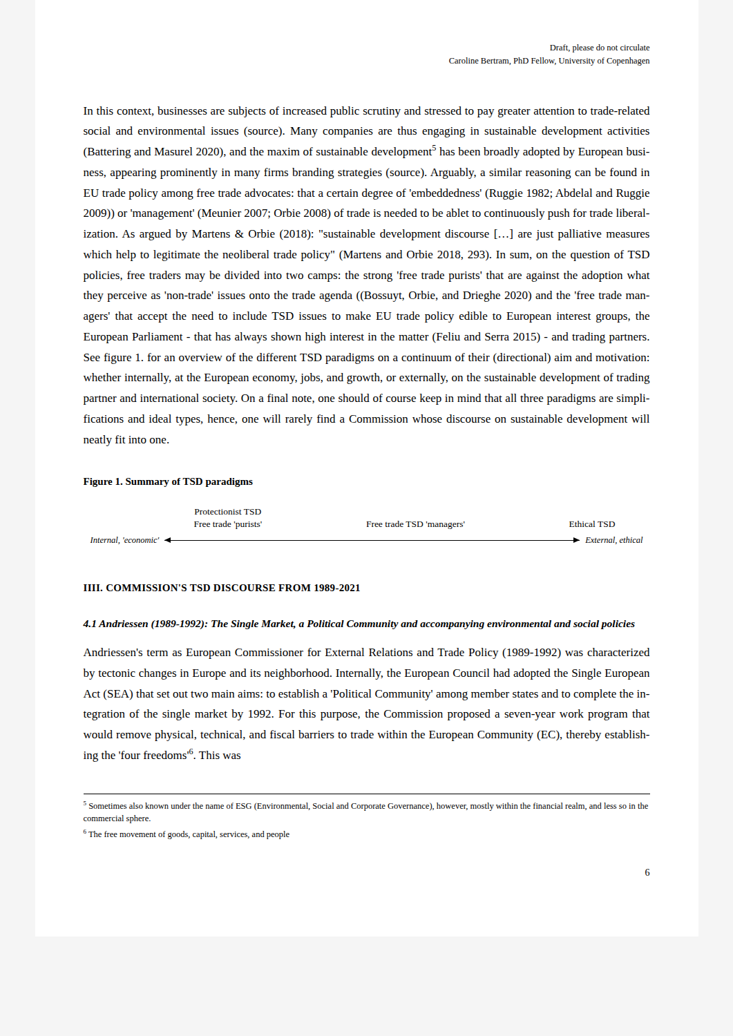Draft, please do not circulate
Caroline Bertram, PhD Fellow, University of Copenhagen
In this context, businesses are subjects of increased public scrutiny and stressed to pay greater attention to trade-related social and environmental issues (source). Many companies are thus engaging in sustainable development activities (Battering and Masurel 2020), and the maxim of sustainable development5 has been broadly adopted by European business, appearing prominently in many firms branding strategies (source). Arguably, a similar reasoning can be found in EU trade policy among free trade advocates: that a certain degree of 'embeddedness' (Ruggie 1982; Abdelal and Ruggie 2009)) or 'management' (Meunier 2007; Orbie 2008) of trade is needed to be ablet to continuously push for trade liberalization. As argued by Martens & Orbie (2018): "sustainable development discourse […] are just palliative measures which help to legitimate the neoliberal trade policy" (Martens and Orbie 2018, 293). In sum, on the question of TSD policies, free traders may be divided into two camps: the strong 'free trade purists' that are against the adoption what they perceive as 'non-trade' issues onto the trade agenda ((Bossuyt, Orbie, and Drieghe 2020) and the 'free trade managers' that accept the need to include TSD issues to make EU trade policy edible to European interest groups, the European Parliament - that has always shown high interest in the matter (Feliu and Serra 2015) - and trading partners. See figure 1. for an overview of the different TSD paradigms on a continuum of their (directional) aim and motivation: whether internally, at the European economy, jobs, and growth, or externally, on the sustainable development of trading partner and international society. On a final note, one should of course keep in mind that all three paradigms are simplifications and ideal types, hence, one will rarely find a Commission whose discourse on sustainable development will neatly fit into one.
Figure 1. Summary of TSD paradigms
Protectionist TSD
Free trade 'purists'
Free trade TSD 'managers'
Ethical TSD
Internal, 'economic' External, ethical
IIII. COMMISSION'S TSD DISCOURSE FROM 1989-2021
4.1 Andriessen (1989-1992): The Single Market, a Political Community and accompanying environmental and social policies
Andriessen's term as European Commissioner for External Relations and Trade Policy (1989-1992) was characterized by tectonic changes in Europe and its neighborhood. Internally, the European Council had adopted the Single European Act (SEA) that set out two main aims: to establish a 'Political Community' among member states and to complete the integration of the single market by 1992. For this purpose, the Commission proposed a seven-year work program that would remove physical, technical, and fiscal barriers to trade within the European Community (EC), thereby establishing the 'four freedoms'6. This was
5 Sometimes also known under the name of ESG (Environmental, Social and Corporate Governance), however, mostly within the financial realm, and less so in the commercial sphere.
6 The free movement of goods, capital, services, and people
6